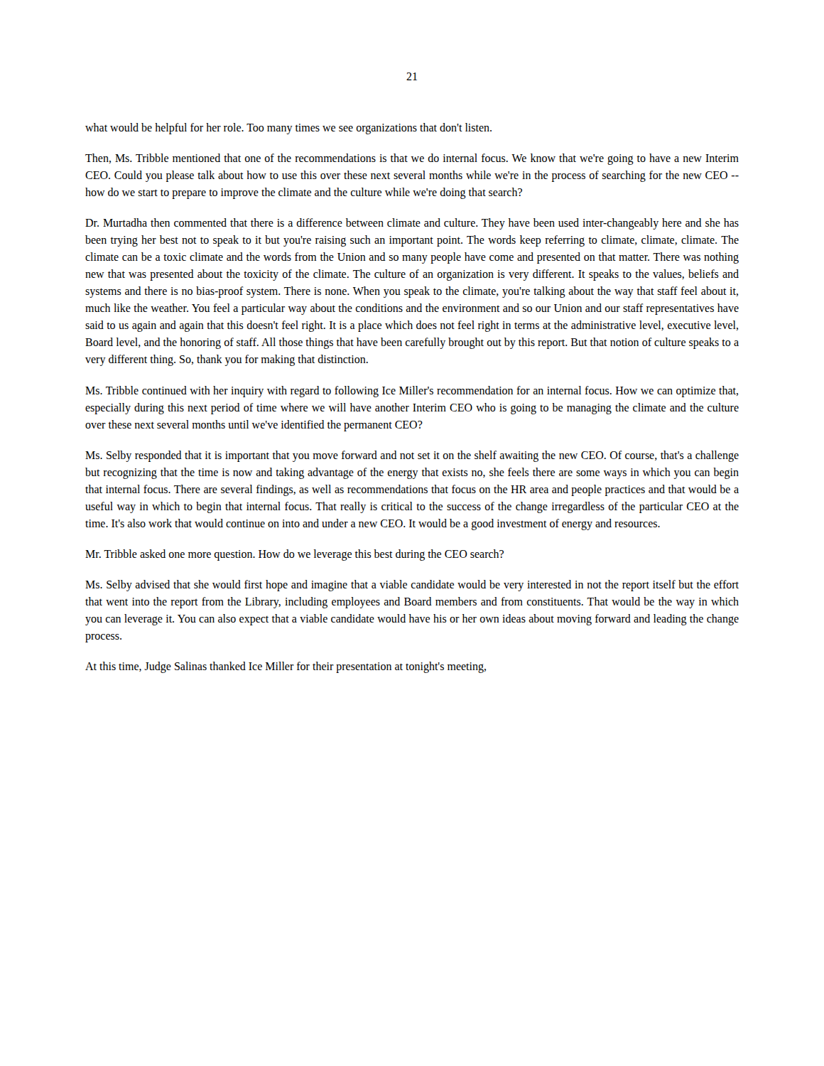21
what would be helpful for her role. Too many times we see organizations that don't listen.
Then, Ms. Tribble mentioned that one of the recommendations is that we do internal focus. We know that we're going to have a new Interim CEO. Could you please talk about how to use this over these next several months while we're in the process of searching for the new CEO -- how do we start to prepare to improve the climate and the culture while we're doing that search?
Dr. Murtadha then commented that there is a difference between climate and culture. They have been used inter-changeably here and she has been trying her best not to speak to it but you're raising such an important point. The words keep referring to climate, climate, climate. The climate can be a toxic climate and the words from the Union and so many people have come and presented on that matter. There was nothing new that was presented about the toxicity of the climate. The culture of an organization is very different. It speaks to the values, beliefs and systems and there is no bias-proof system. There is none. When you speak to the climate, you're talking about the way that staff feel about it, much like the weather. You feel a particular way about the conditions and the environment and so our Union and our staff representatives have said to us again and again that this doesn't feel right. It is a place which does not feel right in terms at the administrative level, executive level, Board level, and the honoring of staff. All those things that have been carefully brought out by this report. But that notion of culture speaks to a very different thing. So, thank you for making that distinction.
Ms. Tribble continued with her inquiry with regard to following Ice Miller's recommendation for an internal focus. How we can optimize that, especially during this next period of time where we will have another Interim CEO who is going to be managing the climate and the culture over these next several months until we've identified the permanent CEO?
Ms. Selby responded that it is important that you move forward and not set it on the shelf awaiting the new CEO. Of course, that's a challenge but recognizing that the time is now and taking advantage of the energy that exists no, she feels there are some ways in which you can begin that internal focus. There are several findings, as well as recommendations that focus on the HR area and people practices and that would be a useful way in which to begin that internal focus. That really is critical to the success of the change irregardless of the particular CEO at the time. It's also work that would continue on into and under a new CEO. It would be a good investment of energy and resources.
Mr. Tribble asked one more question. How do we leverage this best during the CEO search?
Ms. Selby advised that she would first hope and imagine that a viable candidate would be very interested in not the report itself but the effort that went into the report from the Library, including employees and Board members and from constituents. That would be the way in which you can leverage it. You can also expect that a viable candidate would have his or her own ideas about moving forward and leading the change process.
At this time, Judge Salinas thanked Ice Miller for their presentation at tonight's meeting,